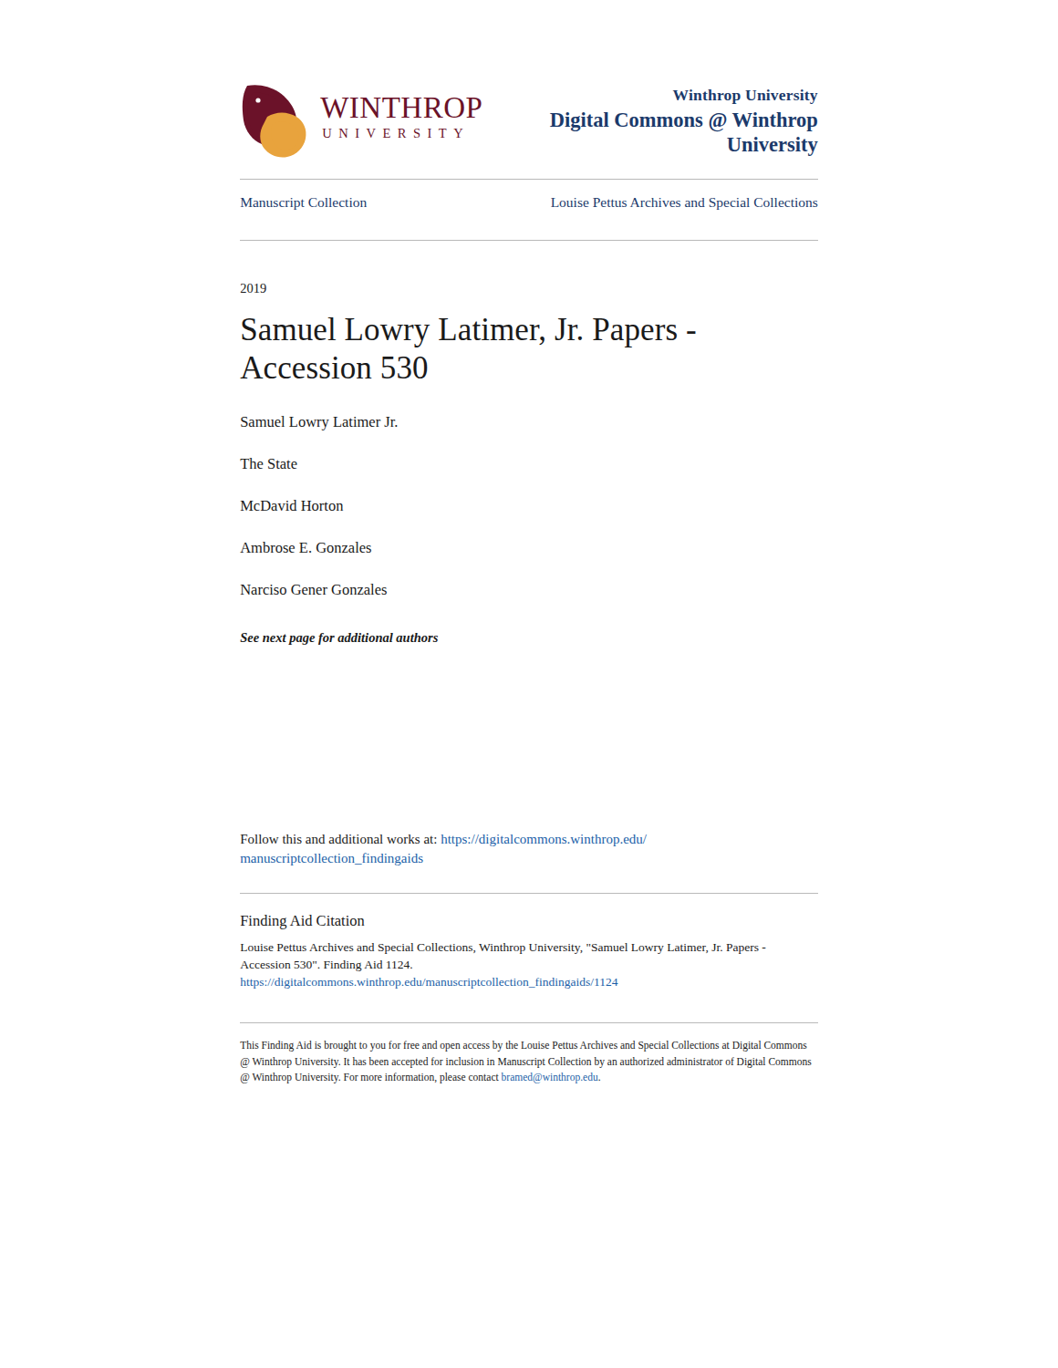WINTHROP UNIVERSITY
Winthrop University
Digital Commons @ Winthrop
University
Manuscript Collection
Louise Pettus Archives and Special Collections
2019
Samuel Lowry Latimer, Jr. Papers - Accession 530
Samuel Lowry Latimer Jr.
The State
McDavid Horton
Ambrose E. Gonzales
Narciso Gener Gonzales
See next page for additional authors
Follow this and additional works at: https://digitalcommons.winthrop.edu/
manuscriptcollection_findingaids
Finding Aid Citation
Louise Pettus Archives and Special Collections, Winthrop University, "Samuel Lowry Latimer, Jr. Papers - Accession 530". Finding Aid 1124.
https://digitalcommons.winthrop.edu/manuscriptcollection_findingaids/1124
This Finding Aid is brought to you for free and open access by the Louise Pettus Archives and Special Collections at Digital Commons @ Winthrop University. It has been accepted for inclusion in Manuscript Collection by an authorized administrator of Digital Commons @ Winthrop University. For more information, please contact bramed@winthrop.edu.